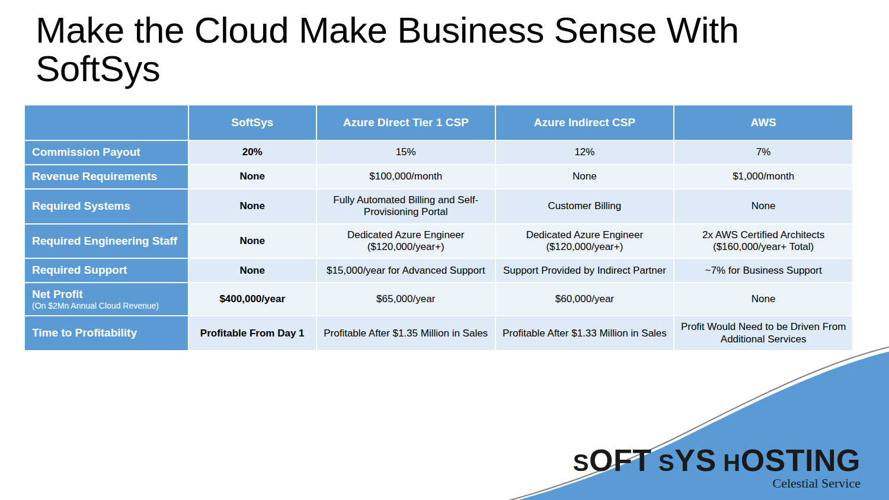Make the Cloud Make Business Sense With
SoftSys
| | SoftSys | Azure Direct Tier 1 CSP | Azure Indirect CSP | AWS |
| --- | --- | --- | --- | --- |
| Commission Payout | 20% | 15% | 12% | 7% |
| Revenue Requirements | None | $100,000/month | None | $1,000/month |
| Required Systems | None | Fully Automated Billing and Self-Provisioning Portal | Customer Billing | None |
| Required Engineering Staff | None | Dedicated Azure Engineer ($120,000/year+) | Dedicated Azure Engineer ($120,000/year+) | 2x AWS Certified Architects ($160,000/year+ Total) |
| Required Support | None | $15,000/year for Advanced Support | Support Provided by Indirect Partner | ~7% for Business Support |
| Net Profit (On $2Mn Annual Cloud Revenue) | $400,000/year | $65,000/year | $60,000/year | None |
| Time to Profitability | Profitable From Day 1 | Profitable After $1.35 Million in Sales | Profitable After $1.33 Million in Sales | Profit Would Need to be Driven From Additional Services |
SOFT SYS HOSTING
Celestial Service